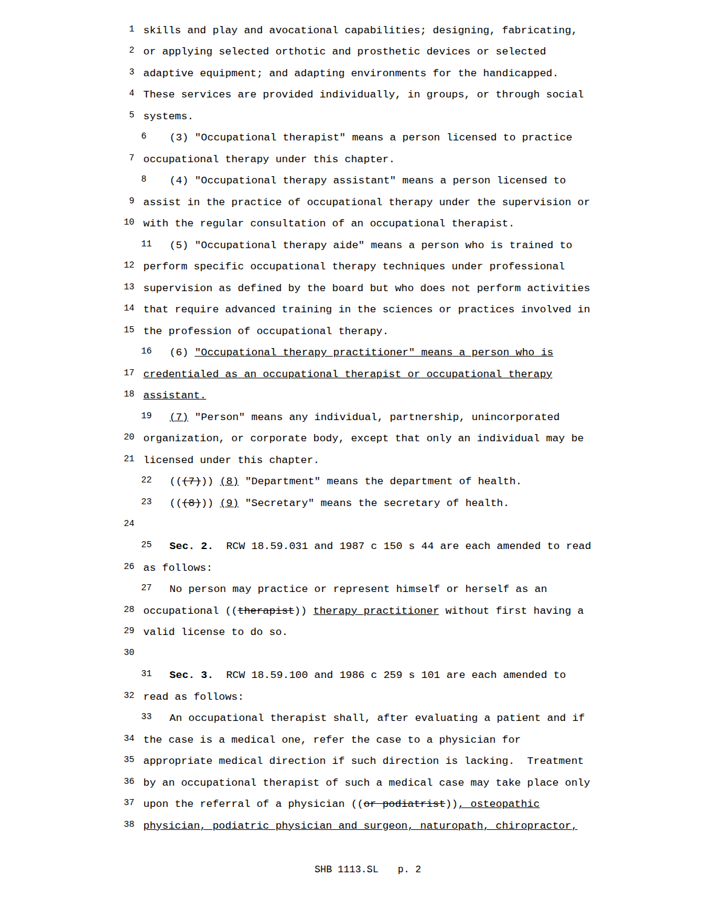skills and play and avocational capabilities; designing, fabricating,
or applying selected orthotic and prosthetic devices or selected
adaptive equipment; and adapting environments for the handicapped.
These services are provided individually, in groups, or through social
systems.
(3) "Occupational therapist" means a person licensed to practice
occupational therapy under this chapter.
(4) "Occupational therapy assistant" means a person licensed to
assist in the practice of occupational therapy under the supervision or
with the regular consultation of an occupational therapist.
(5) "Occupational therapy aide" means a person who is trained to
perform specific occupational therapy techniques under professional
supervision as defined by the board but who does not perform activities
that require advanced training in the sciences or practices involved in
the profession of occupational therapy.
(6) "Occupational therapy practitioner" means a person who is
credentialed as an occupational therapist or occupational therapy
assistant.
(7) "Person" means any individual, partnership, unincorporated
organization, or corporate body, except that only an individual may be
licensed under this chapter.
(((7))) (8) "Department" means the department of health.
(((8))) (9) "Secretary" means the secretary of health.
Sec. 2. RCW 18.59.031 and 1987 c 150 s 44 are each amended to read
as follows:
No person may practice or represent himself or herself as an
occupational ((therapist)) therapy practitioner without first having a
valid license to do so.
Sec. 3. RCW 18.59.100 and 1986 c 259 s 101 are each amended to
read as follows:
An occupational therapist shall, after evaluating a patient and if
the case is a medical one, refer the case to a physician for
appropriate medical direction if such direction is lacking. Treatment
by an occupational therapist of such a medical case may take place only
upon the referral of a physician ((or podiatrist)), osteopathic
physician, podiatric physician and surgeon, naturopath, chiropractor,
SHB 1113.SL p. 2